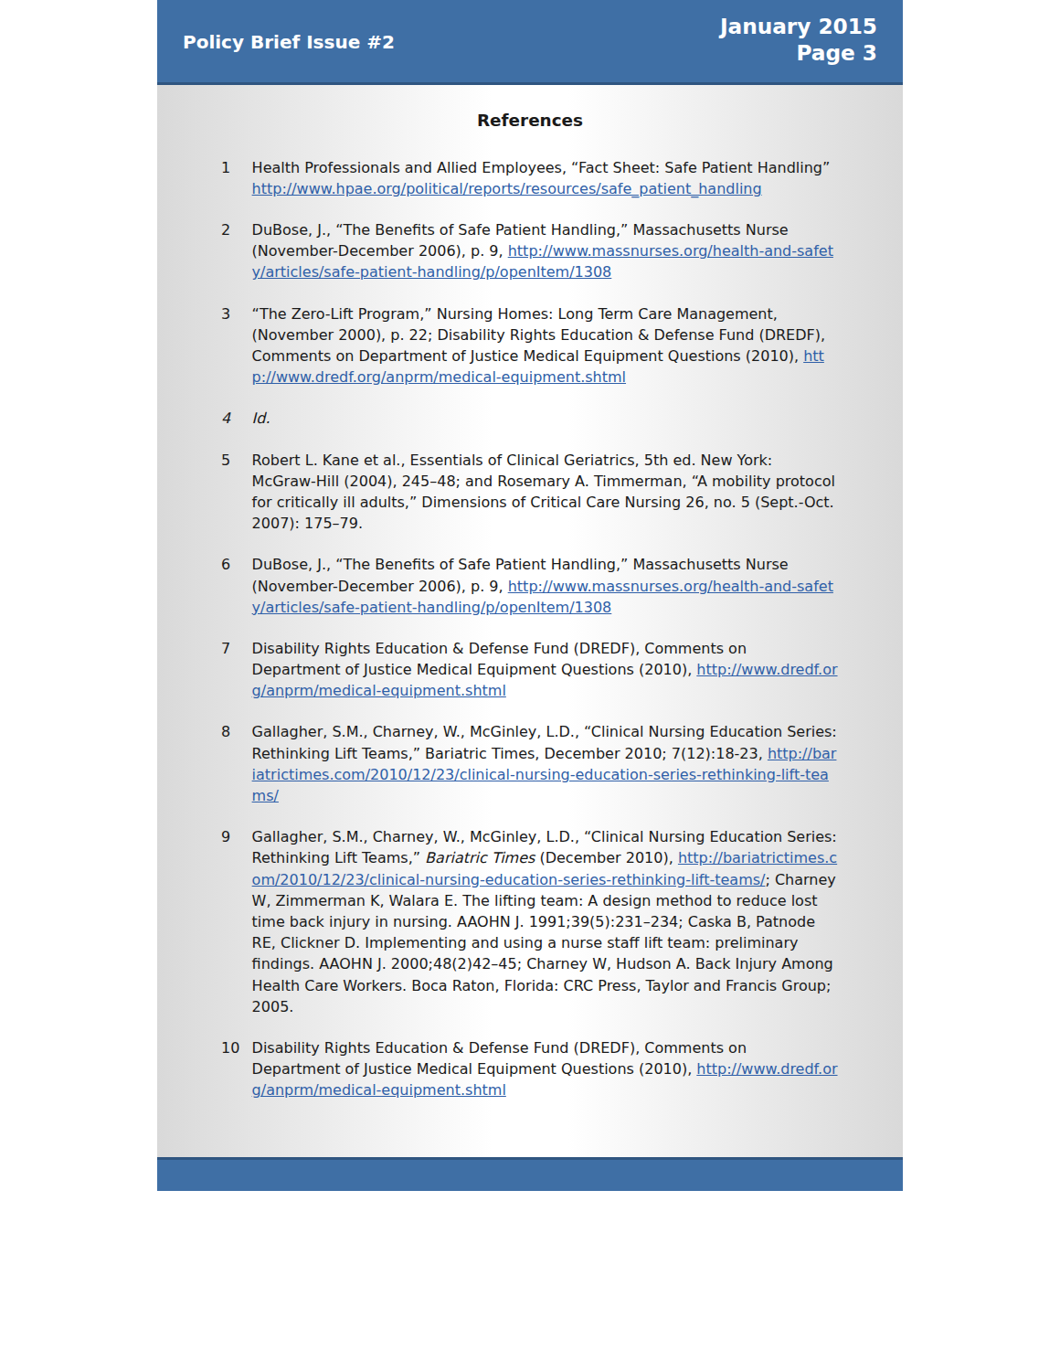Policy Brief Issue #2
January 2015
Page 3
References
1 Health Professionals and Allied Employees, “Fact Sheet: Safe Patient Handling” http://www.hpae.org/political/reports/resources/safe_patient_handling
2 DuBose, J., “The Benefits of Safe Patient Handling,” Massachusetts Nurse (November-December 2006), p. 9, http://www.massnurses.org/health-and-safety/articles/safe-patient-handling/p/openItem/1308
3 “The Zero-Lift Program,” Nursing Homes: Long Term Care Management, (November 2000), p. 22; Disability Rights Education & Defense Fund (DREDF), Comments on Department of Justice Medical Equipment Questions (2010), http://www.dredf.org/anprm/medical-equipment.shtml
4 Id.
5 Robert L. Kane et al., Essentials of Clinical Geriatrics, 5th ed. New York: McGraw-Hill (2004), 245–48; and Rosemary A. Timmerman, “A mobility protocol for critically ill adults,” Dimensions of Critical Care Nursing 26, no. 5 (Sept.-Oct. 2007): 175–79.
6 DuBose, J., “The Benefits of Safe Patient Handling,” Massachusetts Nurse (November-December 2006), p. 9, http://www.massnurses.org/health-and-safety/articles/safe-patient-handling/p/openItem/1308
7 Disability Rights Education & Defense Fund (DREDF), Comments on Department of Justice Medical Equipment Questions (2010), http://www.dredf.org/anprm/medical-equipment.shtml
8 Gallagher, S.M., Charney, W., McGinley, L.D., “Clinical Nursing Education Series: Rethinking Lift Teams,” Bariatric Times, December 2010; 7(12):18-23, http://bariatrictimes.com/2010/12/23/clinical-nursing-education-series-rethinking-lift-teams/
9 Gallagher, S.M., Charney, W., McGinley, L.D., “Clinical Nursing Education Series: Rethinking Lift Teams,” Bariatric Times (December 2010), http://bariatrictimes.com/2010/12/23/clinical-nursing-education-series-rethinking-lift-teams/; Charney W, Zimmerman K, Walara E. The lifting team: A design method to reduce lost time back injury in nursing. AAOHN J. 1991;39(5):231–234; Caska B, Patnode RE, Clickner D. Implementing and using a nurse staff lift team: preliminary findings. AAOHN J. 2000;48(2)42–45; Charney W, Hudson A. Back Injury Among Health Care Workers. Boca Raton, Florida: CRC Press, Taylor and Francis Group; 2005.
10 Disability Rights Education & Defense Fund (DREDF), Comments on Department of Justice Medical Equipment Questions (2010), http://www.dredf.org/anprm/medical-equipment.shtml